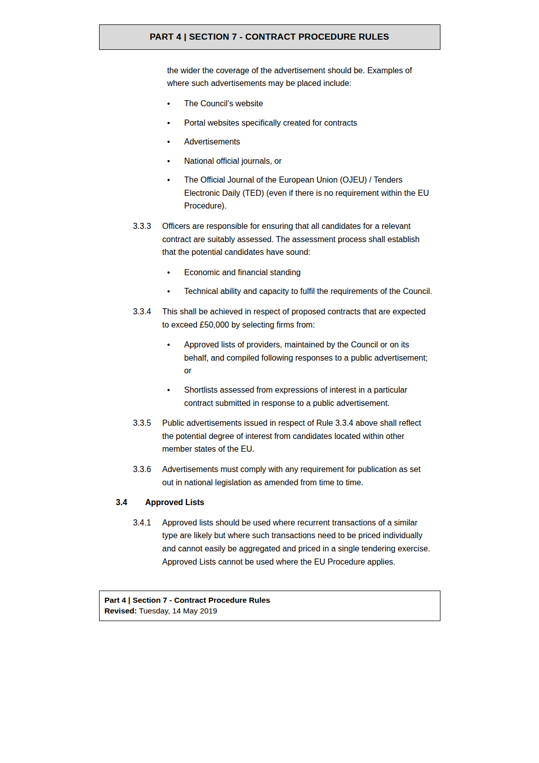PART 4 | SECTION 7 - CONTRACT PROCEDURE RULES
the wider the coverage of the advertisement should be. Examples of where such advertisements may be placed include:
The Council’s website
Portal websites specifically created for contracts
Advertisements
National official journals, or
The Official Journal of the European Union (OJEU) / Tenders Electronic Daily (TED) (even if there is no requirement within the EU Procedure).
3.3.3
Officers are responsible for ensuring that all candidates for a relevant contract are suitably assessed. The assessment process shall establish that the potential candidates have sound:
Economic and financial standing
Technical ability and capacity to fulfil the requirements of the Council.
3.3.4
This shall be achieved in respect of proposed contracts that are expected to exceed £50,000 by selecting firms from:
Approved lists of providers, maintained by the Council or on its behalf, and compiled following responses to a public advertisement; or
Shortlists assessed from expressions of interest in a particular contract submitted in response to a public advertisement.
3.3.5
Public advertisements issued in respect of Rule 3.3.4 above shall reflect the potential degree of interest from candidates located within other member states of the EU.
3.3.6
Advertisements must comply with any requirement for publication as set out in national legislation as amended from time to time.
3.4
Approved Lists
3.4.1
Approved lists should be used where recurrent transactions of a similar type are likely but where such transactions need to be priced individually and cannot easily be aggregated and priced in a single tendering exercise. Approved Lists cannot be used where the EU Procedure applies.
Part 4 | Section 7 - Contract Procedure Rules
Revised: Tuesday, 14 May 2019